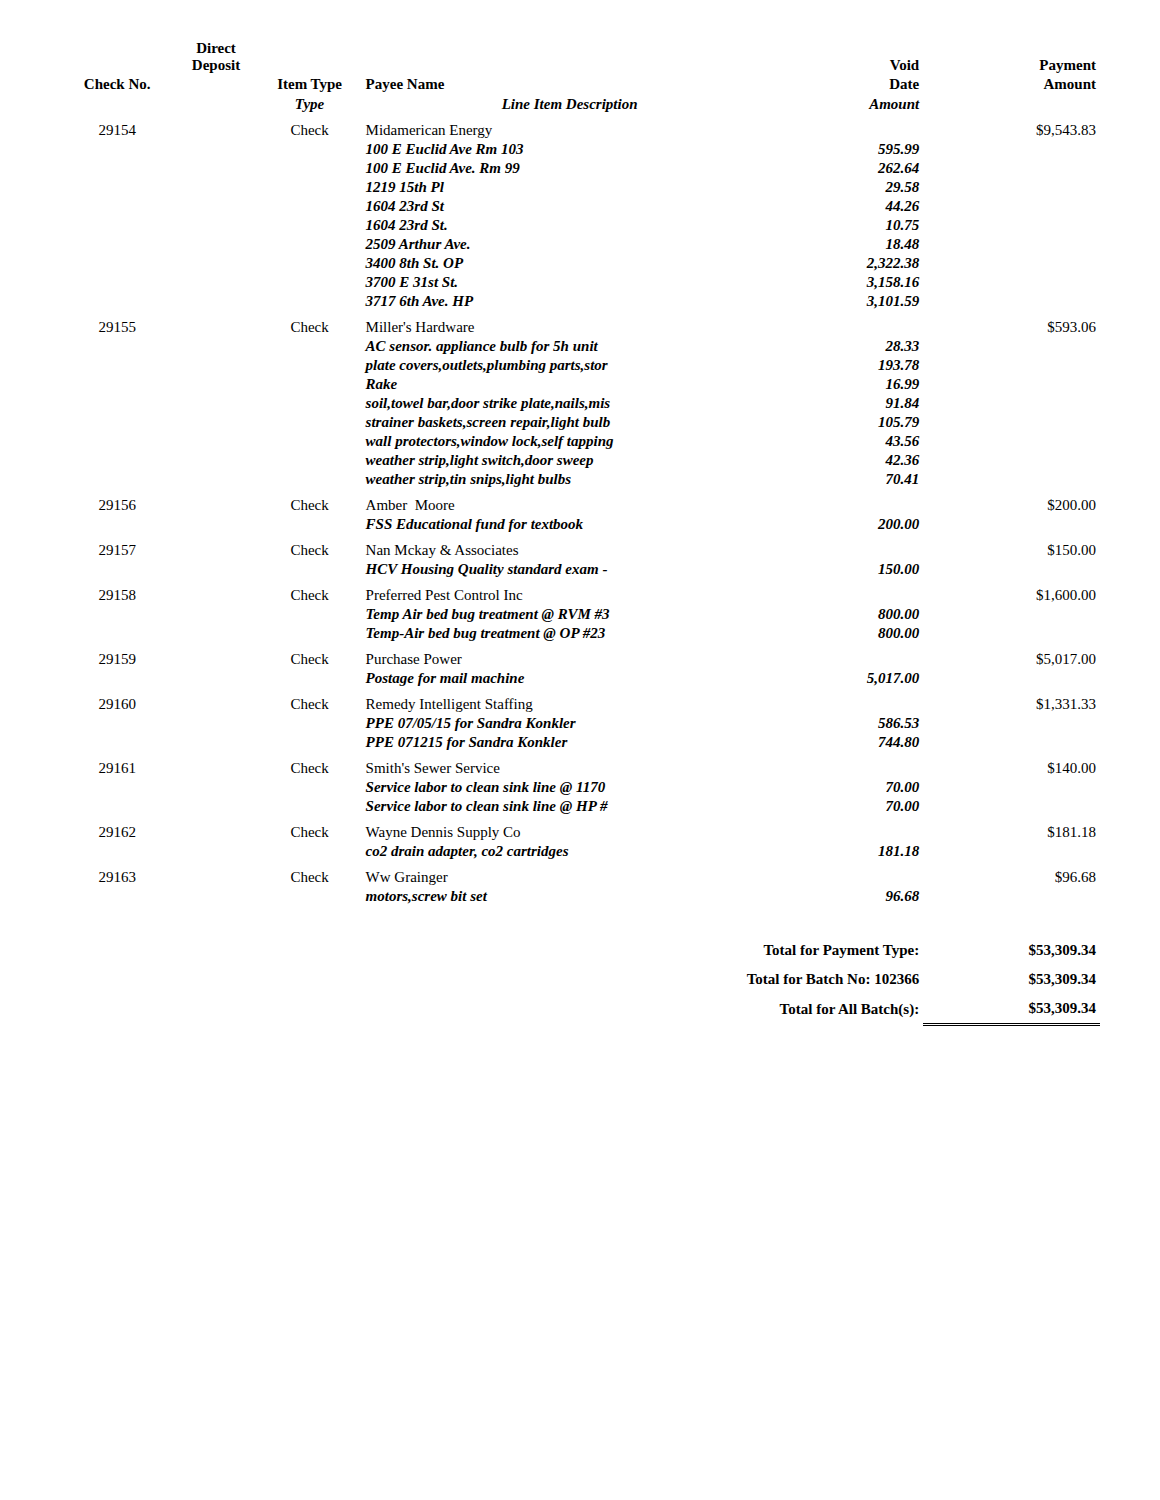| | Direct Deposit | | | Void | Payment |
| --- | --- | --- | --- | --- | --- |
| Check No. | | Item Type | Payee Name | Date | Amount |
| | | Type | Line Item Description | Amount | |
| 29154 | | Check | Midamerican Energy | | $9,543.83 |
| | | | 100 E Euclid Ave Rm 103 | 595.99 | |
| | | | 100 E Euclid Ave. Rm 99 | 262.64 | |
| | | | 1219 15th Pl | 29.58 | |
| | | | 1604 23rd St | 44.26 | |
| | | | 1604 23rd St. | 10.75 | |
| | | | 2509 Arthur Ave. | 18.48 | |
| | | | 3400 8th St. OP | 2,322.38 | |
| | | | 3700 E 31st St. | 3,158.16 | |
| | | | 3717 6th Ave. HP | 3,101.59 | |
| 29155 | | Check | Miller's Hardware | | $593.06 |
| | | | AC sensor. appliance bulb for 5h unit | 28.33 | |
| | | | plate covers,outlets,plumbing parts,stor | 193.78 | |
| | | | Rake | 16.99 | |
| | | | soil,towel bar,door strike plate,nails,mis | 91.84 | |
| | | | strainer baskets,screen repair,light bulb | 105.79 | |
| | | | wall protectors,window lock,self tapping | 43.56 | |
| | | | weather strip,light switch,door sweep | 42.36 | |
| | | | weather strip,tin snips,light bulbs | 70.41 | |
| 29156 | | Check | Amber Moore | | $200.00 |
| | | | FSS Educational fund for textbook | 200.00 | |
| 29157 | | Check | Nan Mckay & Associates | | $150.00 |
| | | | HCV Housing Quality standard exam - | 150.00 | |
| 29158 | | Check | Preferred Pest Control Inc | | $1,600.00 |
| | | | Temp Air bed bug treatment @ RVM #3 | 800.00 | |
| | | | Temp-Air bed bug treatment @ OP #23 | 800.00 | |
| 29159 | | Check | Purchase Power | | $5,017.00 |
| | | | Postage for mail machine | 5,017.00 | |
| 29160 | | Check | Remedy Intelligent Staffing | | $1,331.33 |
| | | | PPE 07/05/15 for Sandra Konkler | 586.53 | |
| | | | PPE 071215 for Sandra Konkler | 744.80 | |
| 29161 | | Check | Smith's Sewer Service | | $140.00 |
| | | | Service labor to clean sink line @ 1170 | 70.00 | |
| | | | Service labor to clean sink line @ HP # | 70.00 | |
| 29162 | | Check | Wayne Dennis Supply Co | | $181.18 |
| | | | co2 drain adapter, co2 cartridges | 181.18 | |
| 29163 | | Check | Ww Grainger | | $96.68 |
| | | | motors,screw bit set | 96.68 | |
| Total for Payment Type: | $53,309.34 |
| Total for Batch No: 102366 | $53,309.34 |
| Total for All Batch(s): | $53,309.34 |